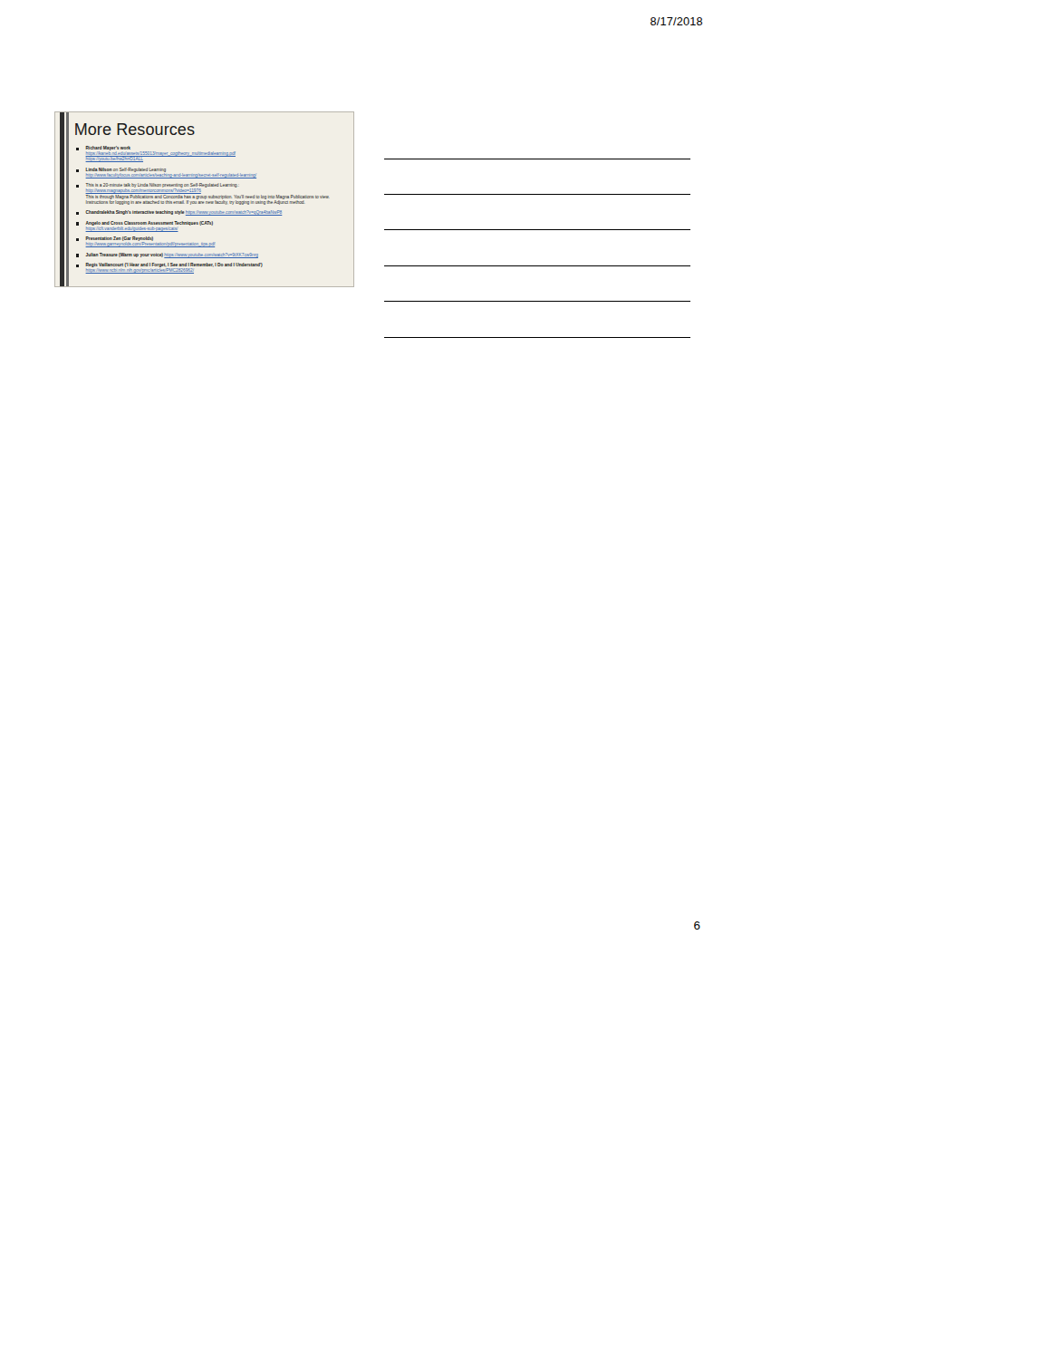8/17/2018
More Resources
Richard Mayer's work
https://kaneb.nd.edu/assets/155013/mayer_cogtheory_multimedialearning.pdf
https://youtu.be/hw2hrrD1ALL
Linda Nilson on Self-Regulated Learning
http://www.facultyfocus.com/articles/teaching-and-learning/secret-self-regulated-learning/
This is a 20-minute talk by Linda Nilson presenting on Self-Regulated Learning.:
http://www.magnapubs.com/mentorcommons/?video=11976
This is through Magna Publications and Concordia has a group subscription. You'll need to log into Magna Publications to view. Instructions for logging in are attached to this email. If you are new faculty, try logging in using the Adjunct method.
Chandralekha Singh's interactive teaching style https://www.youtube.com/watch?v=qQra4baNwP8
Angelo and Cross Classroom Assessment Techniques (CATs)
https://cft.vanderbilt.edu/guides-sub-pages/cats/
Presentation Zen (Gar Reynolds)
http://www.garrreynolds.com/Presentation/pdf/presentation_tips.pdf
Julian Treasure (Warm up your voice) https://www.youtube.com/watch?v=9tXK7cw9nrg
Regis Vaillancourt ('I Hear and I Forget, I See and I Remember, I Do and I Understand')
https://www.ncbi.nlm.nih.gov/pmc/articles/PMC2826962/
6